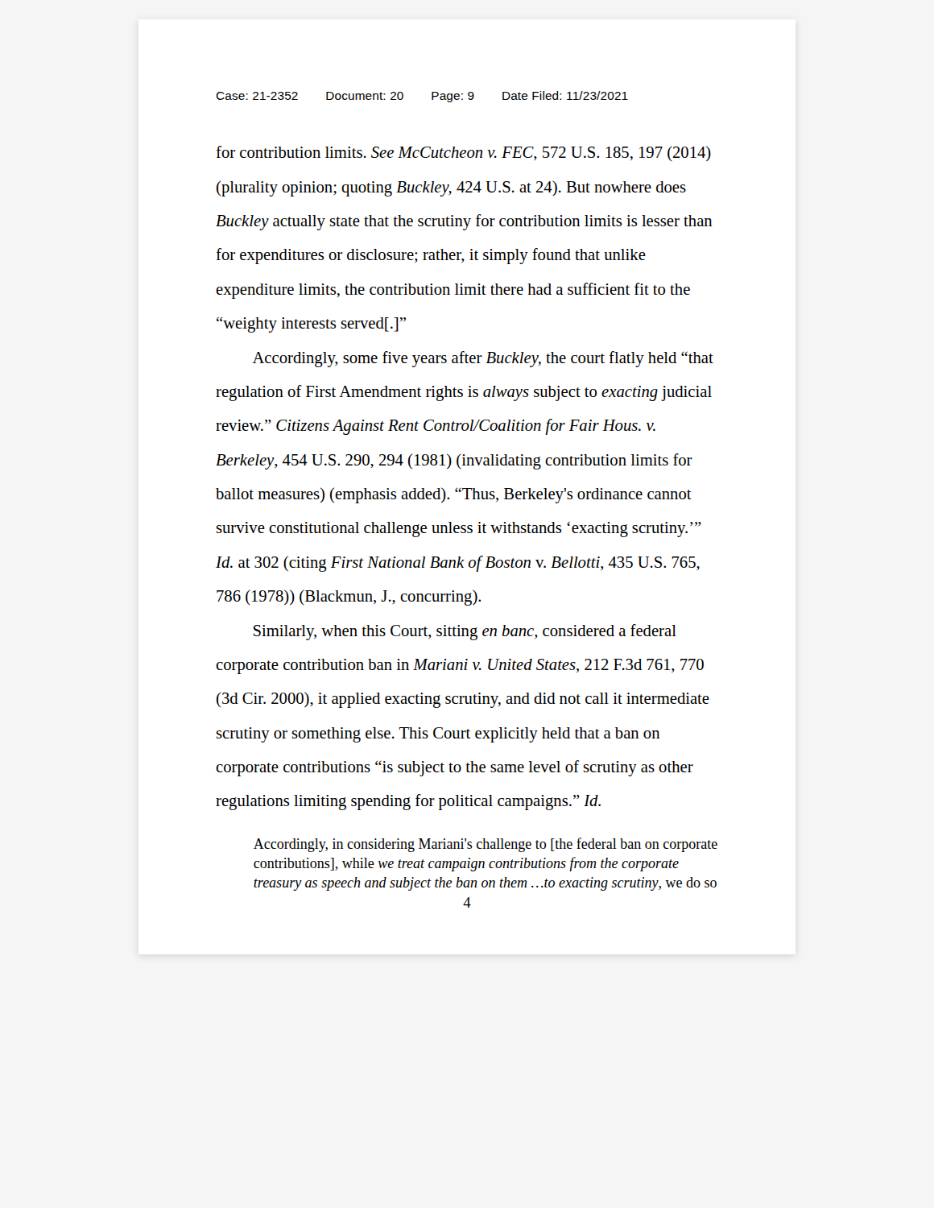Case: 21-2352 Document: 20 Page: 9 Date Filed: 11/23/2021
for contribution limits. See McCutcheon v. FEC, 572 U.S. 185, 197 (2014) (plurality opinion; quoting Buckley, 424 U.S. at 24). But nowhere does Buckley actually state that the scrutiny for contribution limits is lesser than for expenditures or disclosure; rather, it simply found that unlike expenditure limits, the contribution limit there had a sufficient fit to the “weighty interests served[.]”
Accordingly, some five years after Buckley, the court flatly held “that regulation of First Amendment rights is always subject to exacting judicial review.” Citizens Against Rent Control/Coalition for Fair Hous. v. Berkeley, 454 U.S. 290, 294 (1981) (invalidating contribution limits for ballot measures) (emphasis added). “Thus, Berkeley's ordinance cannot survive constitutional challenge unless it withstands ‘exacting scrutiny.’” Id. at 302 (citing First National Bank of Boston v. Bellotti, 435 U.S. 765, 786 (1978)) (Blackmun, J., concurring).
Similarly, when this Court, sitting en banc, considered a federal corporate contribution ban in Mariani v. United States, 212 F.3d 761, 770 (3d Cir. 2000), it applied exacting scrutiny, and did not call it intermediate scrutiny or something else. This Court explicitly held that a ban on corporate contributions “is subject to the same level of scrutiny as other regulations limiting spending for political campaigns.” Id.
Accordingly, in considering Mariani's challenge to [the federal ban on corporate contributions], while we treat campaign contributions from the corporate treasury as speech and subject the ban on them …to exacting scrutiny, we do so
4